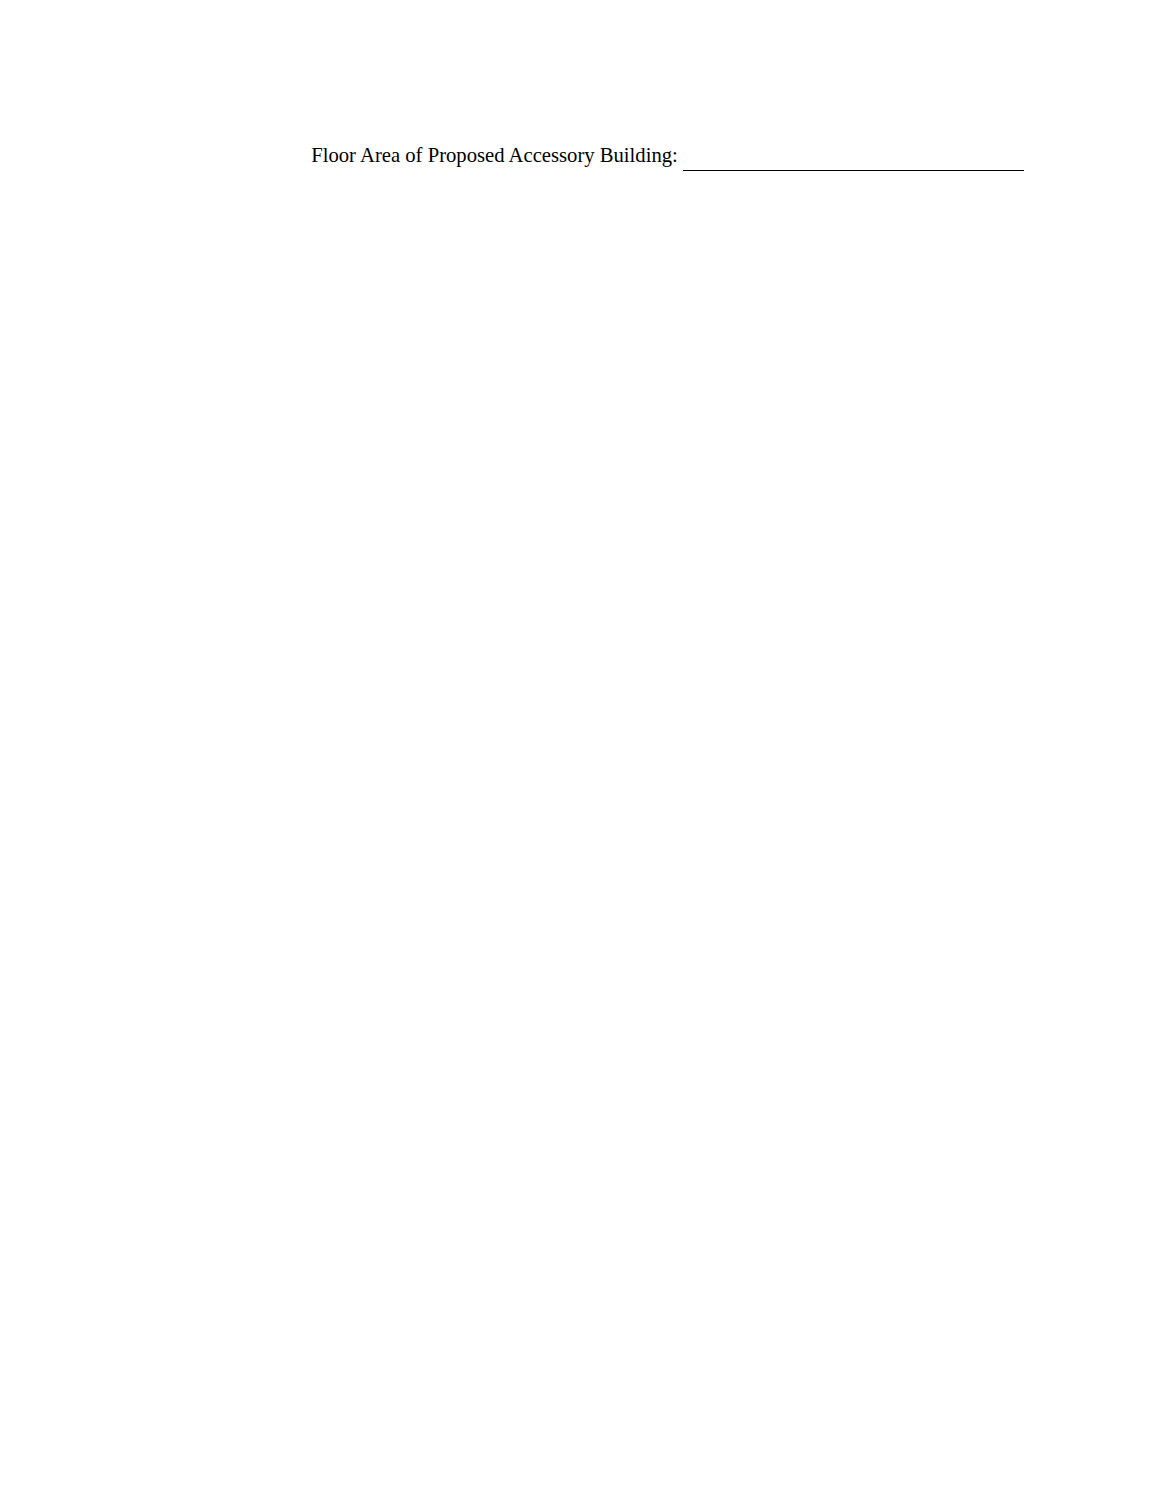Floor Area of Proposed Accessory Building: